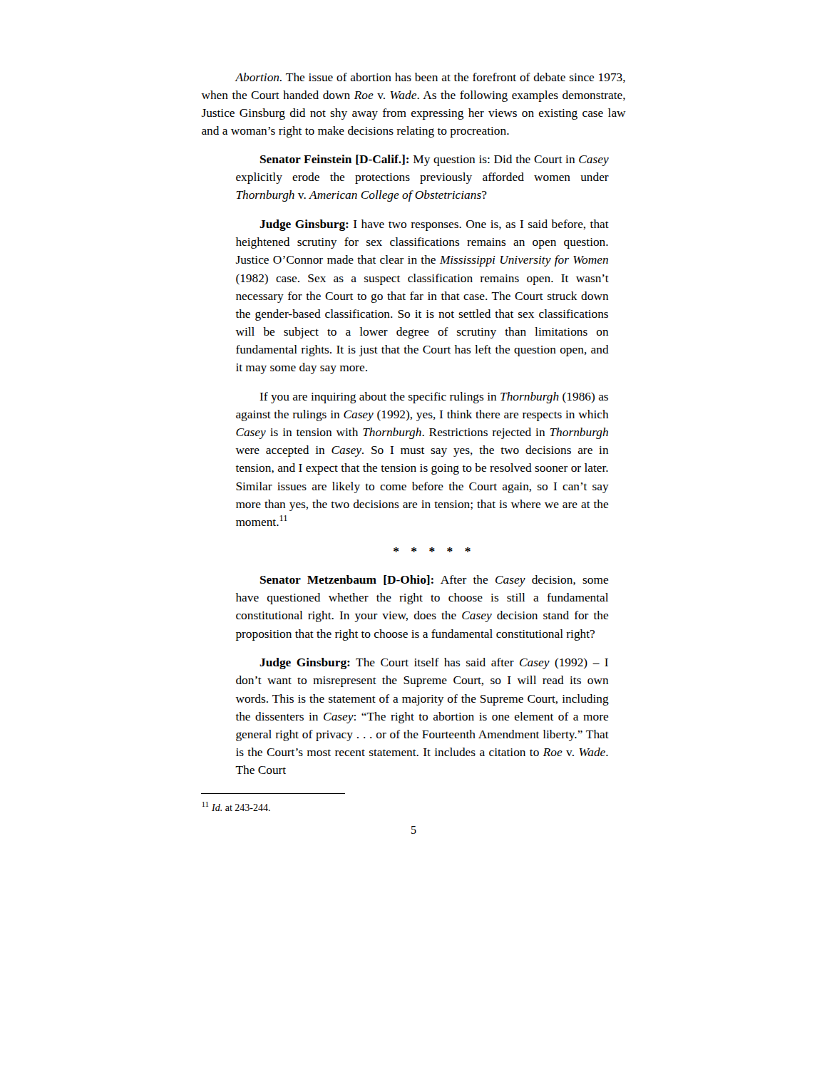Abortion. The issue of abortion has been at the forefront of debate since 1973, when the Court handed down Roe v. Wade. As the following examples demonstrate, Justice Ginsburg did not shy away from expressing her views on existing case law and a woman’s right to make decisions relating to procreation.
Senator Feinstein [D-Calif.]: My question is: Did the Court in Casey explicitly erode the protections previously afforded women under Thornburgh v. American College of Obstetricians?
Judge Ginsburg: I have two responses. One is, as I said before, that heightened scrutiny for sex classifications remains an open question. Justice O’Connor made that clear in the Mississippi University for Women (1982) case. Sex as a suspect classification remains open. It wasn’t necessary for the Court to go that far in that case. The Court struck down the gender-based classification. So it is not settled that sex classifications will be subject to a lower degree of scrutiny than limitations on fundamental rights. It is just that the Court has left the question open, and it may some day say more.
If you are inquiring about the specific rulings in Thornburgh (1986) as against the rulings in Casey (1992), yes, I think there are respects in which Casey is in tension with Thornburgh. Restrictions rejected in Thornburgh were accepted in Casey. So I must say yes, the two decisions are in tension, and I expect that the tension is going to be resolved sooner or later. Similar issues are likely to come before the Court again, so I can’t say more than yes, the two decisions are in tension; that is where we are at the moment.11
* * * * *
Senator Metzenbaum [D-Ohio]: After the Casey decision, some have questioned whether the right to choose is still a fundamental constitutional right. In your view, does the Casey decision stand for the proposition that the right to choose is a fundamental constitutional right?
Judge Ginsburg: The Court itself has said after Casey (1992) – I don’t want to misrepresent the Supreme Court, so I will read its own words. This is the statement of a majority of the Supreme Court, including the dissenters in Casey: “The right to abortion is one element of a more general right of privacy . . . or of the Fourteenth Amendment liberty.” That is the Court’s most recent statement. It includes a citation to Roe v. Wade. The Court
11 Id. at 243-244.
5